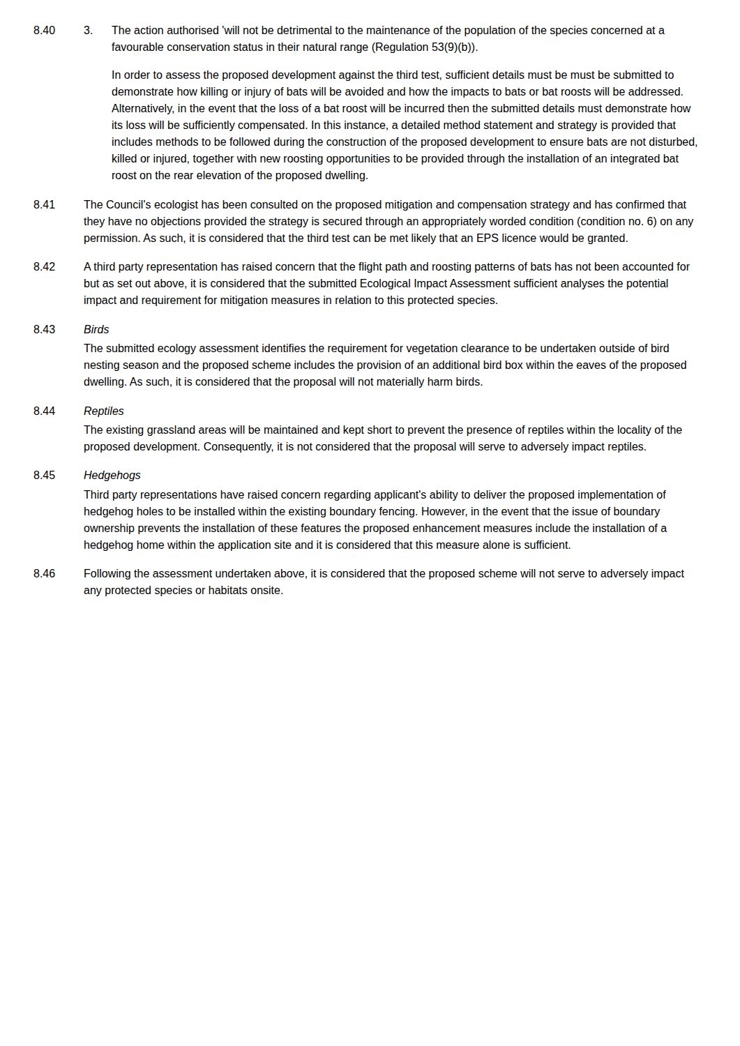8.40
3.
The action authorised 'will not be detrimental to the maintenance of the population of the species concerned at a favourable conservation status in their natural range (Regulation 53(9)(b)).
In order to assess the proposed development against the third test, sufficient details must be must be submitted to demonstrate how killing or injury of bats will be avoided and how the impacts to bats or bat roosts will be addressed. Alternatively, in the event that the loss of a bat roost will be incurred then the submitted details must demonstrate how its loss will be sufficiently compensated. In this instance, a detailed method statement and strategy is provided that includes methods to be followed during the construction of the proposed development to ensure bats are not disturbed, killed or injured, together with new roosting opportunities to be provided through the installation of an integrated bat roost on the rear elevation of the proposed dwelling.
8.41
The Council's ecologist has been consulted on the proposed mitigation and compensation strategy and has confirmed that they have no objections provided the strategy is secured through an appropriately worded condition (condition no. 6) on any permission. As such, it is considered that the third test can be met likely that an EPS licence would be granted.
8.42
A third party representation has raised concern that the flight path and roosting patterns of bats has not been accounted for but as set out above, it is considered that the submitted Ecological Impact Assessment sufficient analyses the potential impact and requirement for mitigation measures in relation to this protected species.
8.43
Birds
The submitted ecology assessment identifies the requirement for vegetation clearance to be undertaken outside of bird nesting season and the proposed scheme includes the provision of an additional bird box within the eaves of the proposed dwelling. As such, it is considered that the proposal will not materially harm birds.
8.44
Reptiles
The existing grassland areas will be maintained and kept short to prevent the presence of reptiles within the locality of the proposed development. Consequently, it is not considered that the proposal will serve to adversely impact reptiles.
8.45
Hedgehogs
Third party representations have raised concern regarding applicant's ability to deliver the proposed implementation of hedgehog holes to be installed within the existing boundary fencing. However, in the event that the issue of boundary ownership prevents the installation of these features the proposed enhancement measures include the installation of a hedgehog home within the application site and it is considered that this measure alone is sufficient.
8.46
Following the assessment undertaken above, it is considered that the proposed scheme will not serve to adversely impact any protected species or habitats onsite.